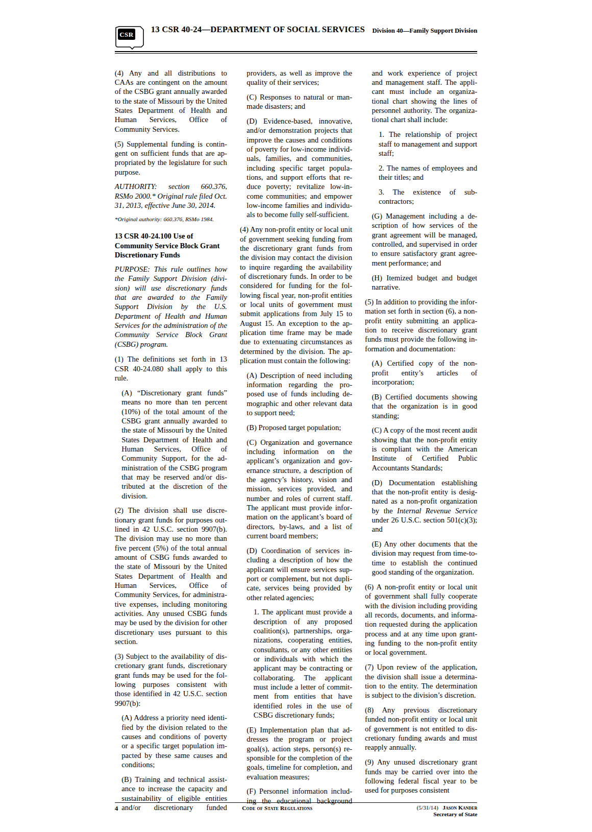CSR
13 CSR 40-24—DEPARTMENT OF SOCIAL SERVICES
Division 40—Family Support Division
(4) Any and all distributions to CAAs are contingent on the amount of the CSBG grant annually awarded to the state of Missouri by the United States Department of Health and Human Services, Office of Community Services.
(5) Supplemental funding is contingent on sufficient funds that are appropriated by the legislature for such purpose.
AUTHORITY: section 660.376, RSMo 2000.* Original rule filed Oct. 31, 2013, effective June 30, 2014.
*Original authority: 660.376, RSMo 1984.
13 CSR 40-24.100 Use of Community Service Block Grant Discretionary Funds
PURPOSE: This rule outlines how the Family Support Division (division) will use discretionary funds that are awarded to the Family Support Division by the U.S. Department of Health and Human Services for the administration of the Community Service Block Grant (CSBG) program.
(1) The definitions set forth in 13 CSR 40-24.080 shall apply to this rule.
(A) “Discretionary grant funds” means no more than ten percent (10%) of the total amount of the CSBG grant annually awarded to the state of Missouri by the United States Department of Health and Human Services, Office of Community Support, for the administration of the CSBG program that may be reserved and/or distributed at the discretion of the division.
(2) The division shall use discretionary grant funds for purposes outlined in 42 U.S.C. section 9907(b). The division may use no more than five percent (5%) of the total annual amount of CSBG funds awarded to the state of Missouri by the United States Department of Health and Human Services, Office of Community Services, for administrative expenses, including monitoring activities. Any unused CSBG funds may be used by the division for other discretionary uses pursuant to this section.
(3) Subject to the availability of discretionary grant funds, discretionary grant funds may be used for the following purposes consistent with those identified in 42 U.S.C. section 9907(b):
(A) Address a priority need identified by the division related to the causes and conditions of poverty or a specific target population impacted by these same causes and conditions;
(B) Training and technical assistance to increase the capacity and sustainability of eligible entities and/or discretionary funded providers, as well as improve the quality of their services;
(C) Responses to natural or man-made disasters; and
(D) Evidence-based, innovative, and/or demonstration projects that improve the causes and conditions of poverty for low-income individuals, families, and communities, including specific target populations, and support efforts that reduce poverty; revitalize low-income communities; and empower low-income families and individuals to become fully self-sufficient.
(4) Any non-profit entity or local unit of government seeking funding from the discretionary grant funds from the division may contact the division to inquire regarding the availability of discretionary funds. In order to be considered for funding for the following fiscal year, non-profit entities or local units of government must submit applications from July 15 to August 15. An exception to the application time frame may be made due to extenuating circumstances as determined by the division. The application must contain the following:
(A) Description of need including information regarding the proposed use of funds including demographic and other relevant data to support need;
(B) Proposed target population;
(C) Organization and governance including information on the applicant’s organization and governance structure, a description of the agency’s history, vision and mission, services provided, and number and roles of current staff. The applicant must provide information on the applicant’s board of directors, by-laws, and a list of current board members;
(D) Coordination of services including a description of how the applicant will ensure services support or complement, but not duplicate, services being provided by other related agencies;
1. The applicant must provide a description of any proposed coalition(s), partnerships, organizations, cooperating entities, consultants, or any other entities or individuals with which the applicant may be contracting or collaborating. The applicant must include a letter of commitment from entities that have identified roles in the use of CSBG discretionary funds;
(E) Implementation plan that addresses the program or project goal(s), action steps, person(s) responsible for the completion of the goals, timeline for completion, and evaluation measures;
(F) Personnel information including the educational background and work experience of project and management staff. The applicant must include an organizational chart showing the lines of personnel authority. The organizational chart shall include:
1. The relationship of project staff to management and support staff;
2. The names of employees and their titles; and
3. The existence of sub-contractors;
(G) Management including a description of how services of the grant agreement will be managed, controlled, and supervised in order to ensure satisfactory grant agreement performance; and
(H) Itemized budget and budget narrative.
(5) In addition to providing the information set forth in section (6), a non-profit entity submitting an application to receive discretionary grant funds must provide the following information and documentation:
(A) Certified copy of the non-profit entity’s articles of incorporation;
(B) Certified documents showing that the organization is in good standing;
(C) A copy of the most recent audit showing that the non-profit entity is compliant with the American Institute of Certified Public Accountants Standards;
(D) Documentation establishing that the non-profit entity is designated as a non-profit organization by the Internal Revenue Service under 26 U.S.C. section 501(c)(3); and
(E) Any other documents that the division may request from time-to-time to establish the continued good standing of the organization.
(6) A non-profit entity or local unit of government shall fully cooperate with the division including providing all records, documents, and information requested during the application process and at any time upon granting funding to the non-profit entity or local government.
(7) Upon review of the application, the division shall issue a determination to the entity. The determination is subject to the division’s discretion.
(8) Any previous discretionary funded non-profit entity or local unit of government is not entitled to discretionary funding awards and must reapply annually.
(9) Any unused discretionary grant funds may be carried over into the following federal fiscal year to be used for purposes consistent
4
Code of State Regulations
(5/31/14) Jason Kander
Secretary of State